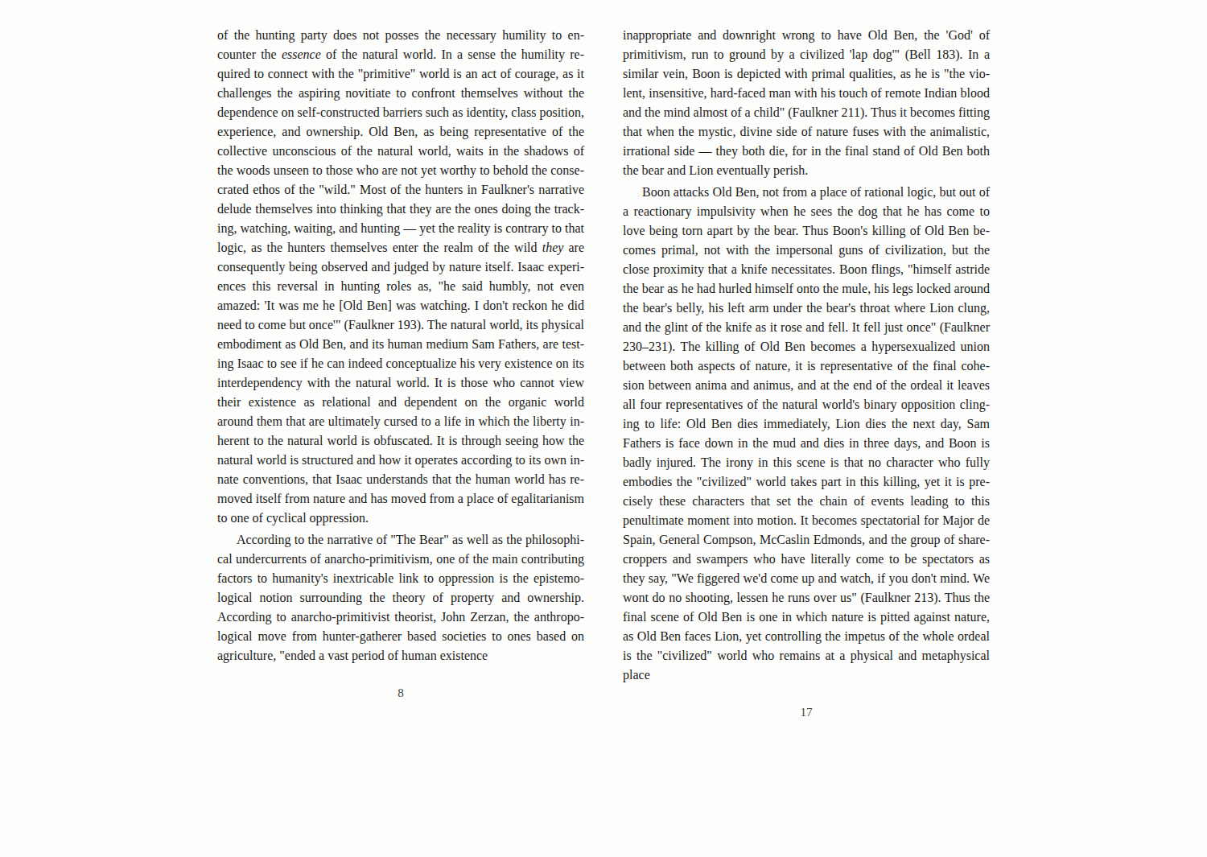of the hunting party does not posses the necessary humility to encounter the essence of the natural world. In a sense the humility required to connect with the "primitive" world is an act of courage, as it challenges the aspiring novitiate to confront themselves without the dependence on self-constructed barriers such as identity, class position, experience, and ownership. Old Ben, as being representative of the collective unconscious of the natural world, waits in the shadows of the woods unseen to those who are not yet worthy to behold the consecrated ethos of the "wild." Most of the hunters in Faulkner's narrative delude themselves into thinking that they are the ones doing the tracking, watching, waiting, and hunting — yet the reality is contrary to that logic, as the hunters themselves enter the realm of the wild they are consequently being observed and judged by nature itself. Isaac experiences this reversal in hunting roles as, "he said humbly, not even amazed: 'It was me he [Old Ben] was watching. I don't reckon he did need to come but once'" (Faulkner 193). The natural world, its physical embodiment as Old Ben, and its human medium Sam Fathers, are testing Isaac to see if he can indeed conceptualize his very existence on its interdependency with the natural world. It is those who cannot view their existence as relational and dependent on the organic world around them that are ultimately cursed to a life in which the liberty inherent to the natural world is obfuscated. It is through seeing how the natural world is structured and how it operates according to its own innate conventions, that Isaac understands that the human world has removed itself from nature and has moved from a place of egalitarianism to one of cyclical oppression.
According to the narrative of "The Bear" as well as the philosophical undercurrents of anarcho-primitivism, one of the main contributing factors to humanity's inextricable link to oppression is the epistemological notion surrounding the theory of property and ownership. According to anarcho-primitivist theorist, John Zerzan, the anthropological move from hunter-gatherer based societies to ones based on agriculture, "ended a vast period of human existence
8
inappropriate and downright wrong to have Old Ben, the 'God' of primitivism, run to ground by a civilized 'lap dog'" (Bell 183). In a similar vein, Boon is depicted with primal qualities, as he is "the violent, insensitive, hard-faced man with his touch of remote Indian blood and the mind almost of a child" (Faulkner 211). Thus it becomes fitting that when the mystic, divine side of nature fuses with the animalistic, irrational side — they both die, for in the final stand of Old Ben both the bear and Lion eventually perish.
Boon attacks Old Ben, not from a place of rational logic, but out of a reactionary impulsivity when he sees the dog that he has come to love being torn apart by the bear. Thus Boon's killing of Old Ben becomes primal, not with the impersonal guns of civilization, but the close proximity that a knife necessitates. Boon flings, "himself astride the bear as he had hurled himself onto the mule, his legs locked around the bear's belly, his left arm under the bear's throat where Lion clung, and the glint of the knife as it rose and fell. It fell just once" (Faulkner 230–231). The killing of Old Ben becomes a hypersexualized union between both aspects of nature, it is representative of the final cohesion between anima and animus, and at the end of the ordeal it leaves all four representatives of the natural world's binary opposition clinging to life: Old Ben dies immediately, Lion dies the next day, Sam Fathers is face down in the mud and dies in three days, and Boon is badly injured. The irony in this scene is that no character who fully embodies the "civilized" world takes part in this killing, yet it is precisely these characters that set the chain of events leading to this penultimate moment into motion. It becomes spectatorial for Major de Spain, General Compson, McCaslin Edmonds, and the group of sharecroppers and swampers who have literally come to be spectators as they say, "We figgered we'd come up and watch, if you don't mind. We wont do no shooting, lessen he runs over us" (Faulkner 213). Thus the final scene of Old Ben is one in which nature is pitted against nature, as Old Ben faces Lion, yet controlling the impetus of the whole ordeal is the "civilized" world who remains at a physical and metaphysical place
17